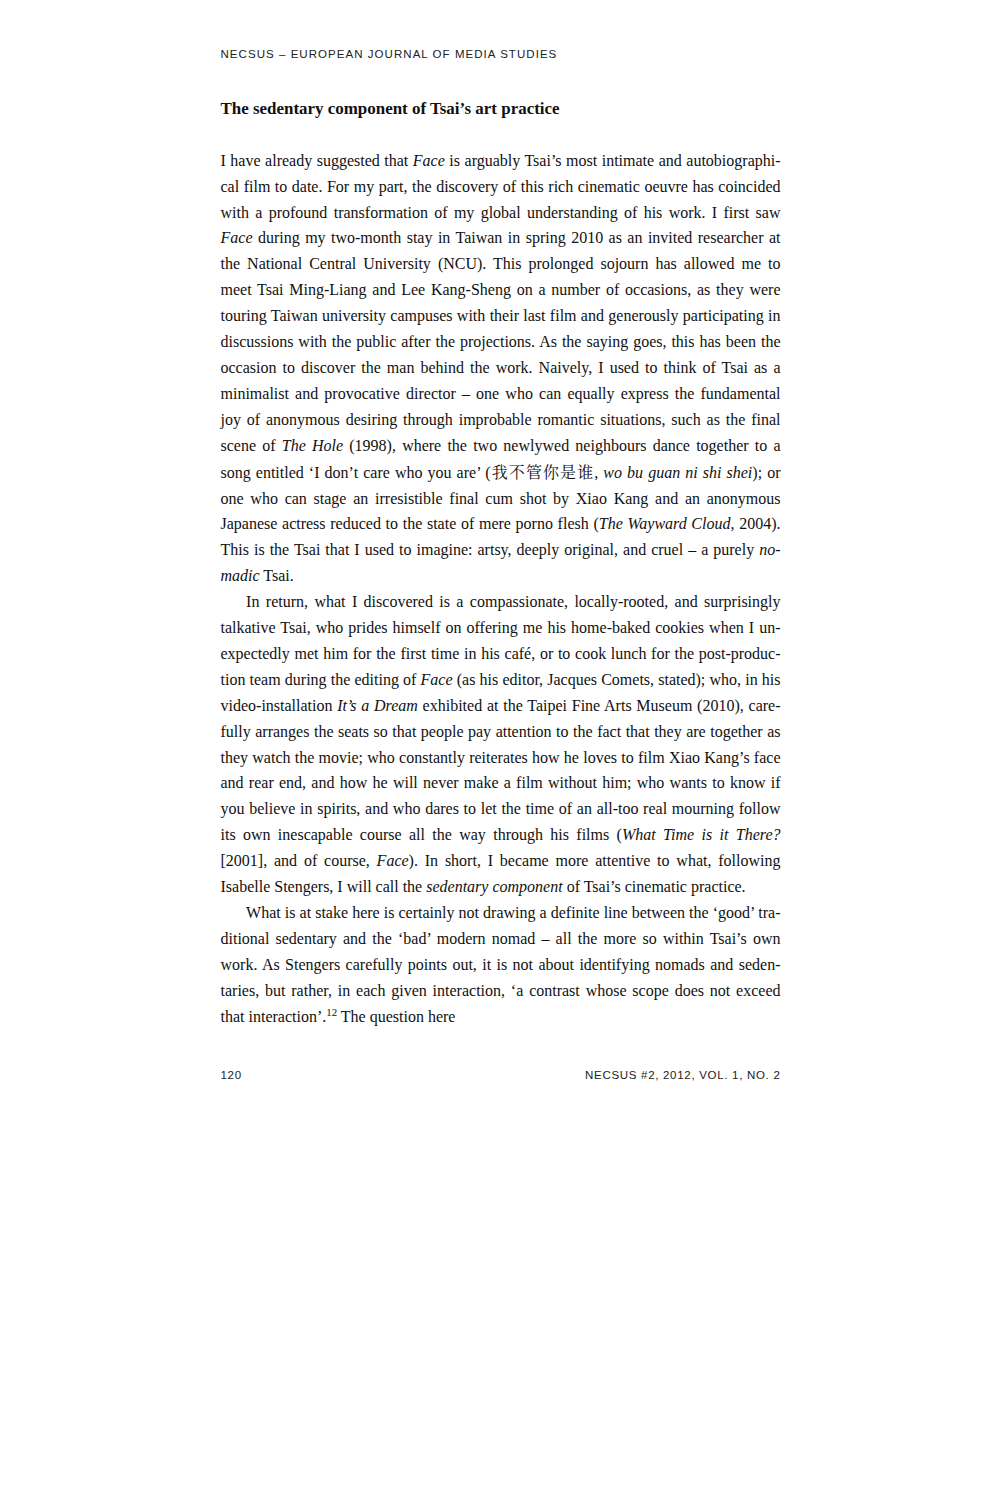NECSUS – European Journal of Media Studies
The sedentary component of Tsai’s art practice
I have already suggested that Face is arguably Tsai’s most intimate and autobiographical film to date. For my part, the discovery of this rich cinematic oeuvre has coincided with a profound transformation of my global understanding of his work. I first saw Face during my two-month stay in Taiwan in spring 2010 as an invited researcher at the National Central University (NCU). This prolonged sojourn has allowed me to meet Tsai Ming-Liang and Lee Kang-Sheng on a number of occasions, as they were touring Taiwan university campuses with their last film and generously participating in discussions with the public after the projections. As the saying goes, this has been the occasion to discover the man behind the work. Naively, I used to think of Tsai as a minimalist and provocative director – one who can equally express the fundamental joy of anonymous desiring through improbable romantic situations, such as the final scene of The Hole (1998), where the two newlywed neighbours dance together to a song entitled ‘I don’t care who you are’ (我不管你是谁, wo bu guan ni shi shei); or one who can stage an irresistible final cum shot by Xiao Kang and an anonymous Japanese actress reduced to the state of mere porno flesh (The Wayward Cloud, 2004). This is the Tsai that I used to imagine: artsy, deeply original, and cruel – a purely nomadic Tsai.
In return, what I discovered is a compassionate, locally-rooted, and surprisingly talkative Tsai, who prides himself on offering me his home-baked cookies when I unexpectedly met him for the first time in his café, or to cook lunch for the post-production team during the editing of Face (as his editor, Jacques Comets, stated); who, in his video-installation It’s a Dream exhibited at the Taipei Fine Arts Museum (2010), carefully arranges the seats so that people pay attention to the fact that they are together as they watch the movie; who constantly reiterates how he loves to film Xiao Kang’s face and rear end, and how he will never make a film without him; who wants to know if you believe in spirits, and who dares to let the time of an all-too real mourning follow its own inescapable course all the way through his films (What Time is it There? [2001], and of course, Face). In short, I became more attentive to what, following Isabelle Stengers, I will call the sedentary component of Tsai’s cinematic practice.
What is at stake here is certainly not drawing a definite line between the ‘good’ traditional sedentary and the ‘bad’ modern nomad – all the more so within Tsai’s own work. As Stengers carefully points out, it is not about identifying nomads and sedentaries, but rather, in each given interaction, ‘a contrast whose scope does not exceed that interaction’.12 The question here
120 NECSUS #2, 2012, Vol. 1, No. 2